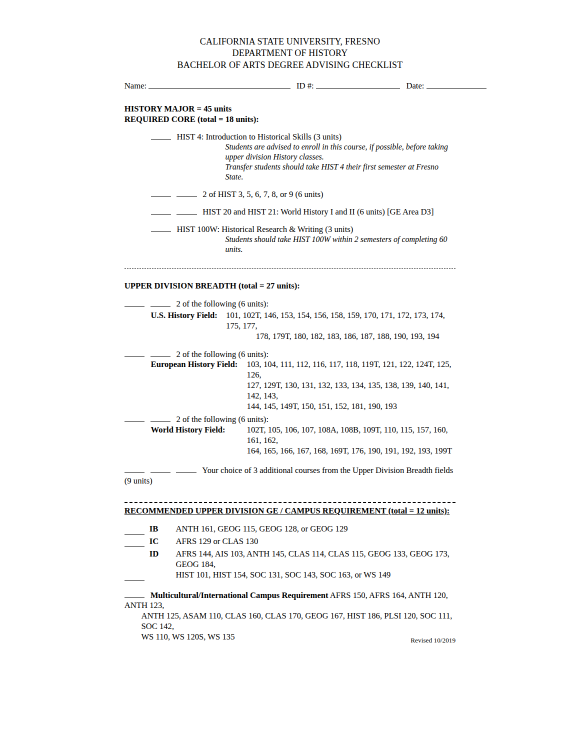CALIFORNIA STATE UNIVERSITY, FRESNO
DEPARTMENT OF HISTORY
BACHELOR OF ARTS DEGREE ADVISING CHECKLIST
Name: ID #: Date:
HISTORY MAJOR = 45 units
REQUIRED CORE (total = 18 units):
HIST 4: Introduction to Historical Skills (3 units)
Students are advised to enroll in this course, if possible, before taking upper division History classes.
Transfer students should take HIST 4 their first semester at Fresno State.
2 of HIST 3, 5, 6, 7, 8, or 9 (6 units)
HIST 20 and HIST 21: World History I and II (6 units) [GE Area D3]
HIST 100W: Historical Research & Writing (3 units)
Students should take HIST 100W within 2 semesters of completing 60 units.
UPPER DIVISION BREADTH (total = 27 units):
2 of the following (6 units):
U.S. History Field:
101, 102T, 146, 153, 154, 156, 158, 159, 170, 171, 172, 173, 174, 175, 177, 178, 179T, 180, 182, 183, 186, 187, 188, 190, 193, 194
2 of the following (6 units):
European History Field:
103, 104, 111, 112, 116, 117, 118, 119T, 121, 122, 124T, 125, 126,
127, 129T, 130, 131, 132, 133, 134, 135, 138, 139, 140, 141, 142, 143,
144, 145, 149T, 150, 151, 152, 181, 190, 193
2 of the following (6 units):
World History Field:
102T, 105, 106, 107, 108A, 108B, 109T, 110, 115, 157, 160, 161, 162,
164, 165, 166, 167, 168, 169T, 176, 190, 191, 192, 193, 199T
Your choice of 3 additional courses from the Upper Division Breadth fields (9 units)
RECOMMENDED UPPER DIVISION GE / CAMPUS REQUIREMENT (total = 12 units):
IB ANTH 161, GEOG 115, GEOG 128, or GEOG 129
IC AFRS 129 or CLAS 130
ID AFRS 144, AIS 103, ANTH 145, CLAS 114, CLAS 115, GEOG 133, GEOG 173, GEOG 184, HIST 101, HIST 154, SOC 131, SOC 143, SOC 163, or WS 149
Multicultural/International Campus Requirement AFRS 150, AFRS 164, ANTH 120, ANTH 123, ANTH 125, ASAM 110, CLAS 160, CLAS 170, GEOG 167, HIST 186, PLSI 120, SOC 111, SOC 142, WS 110, WS 120S, WS 135
Revised 10/2019